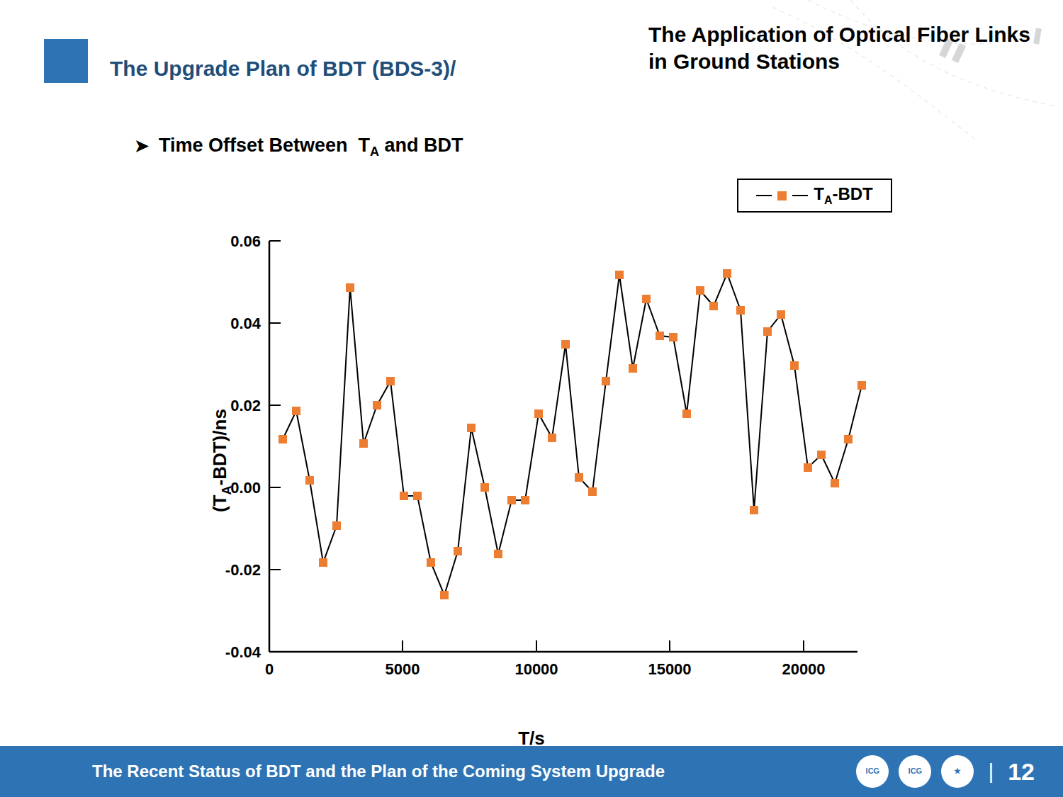The Upgrade Plan of BDT (BDS-3)/
The Application of Optical Fiber Links in Ground Stations
➤Time Offset Between TA and BDT
TA-BDT
(TA-BDT)/ns
T/s
0.06 0.04 0.02 0.00 -0.02 -0.04 0 5000 10000 15000 20000
The Recent Status of BDT and the Plan of the Coming System Upgrade
ICG
ICG
★
| 12